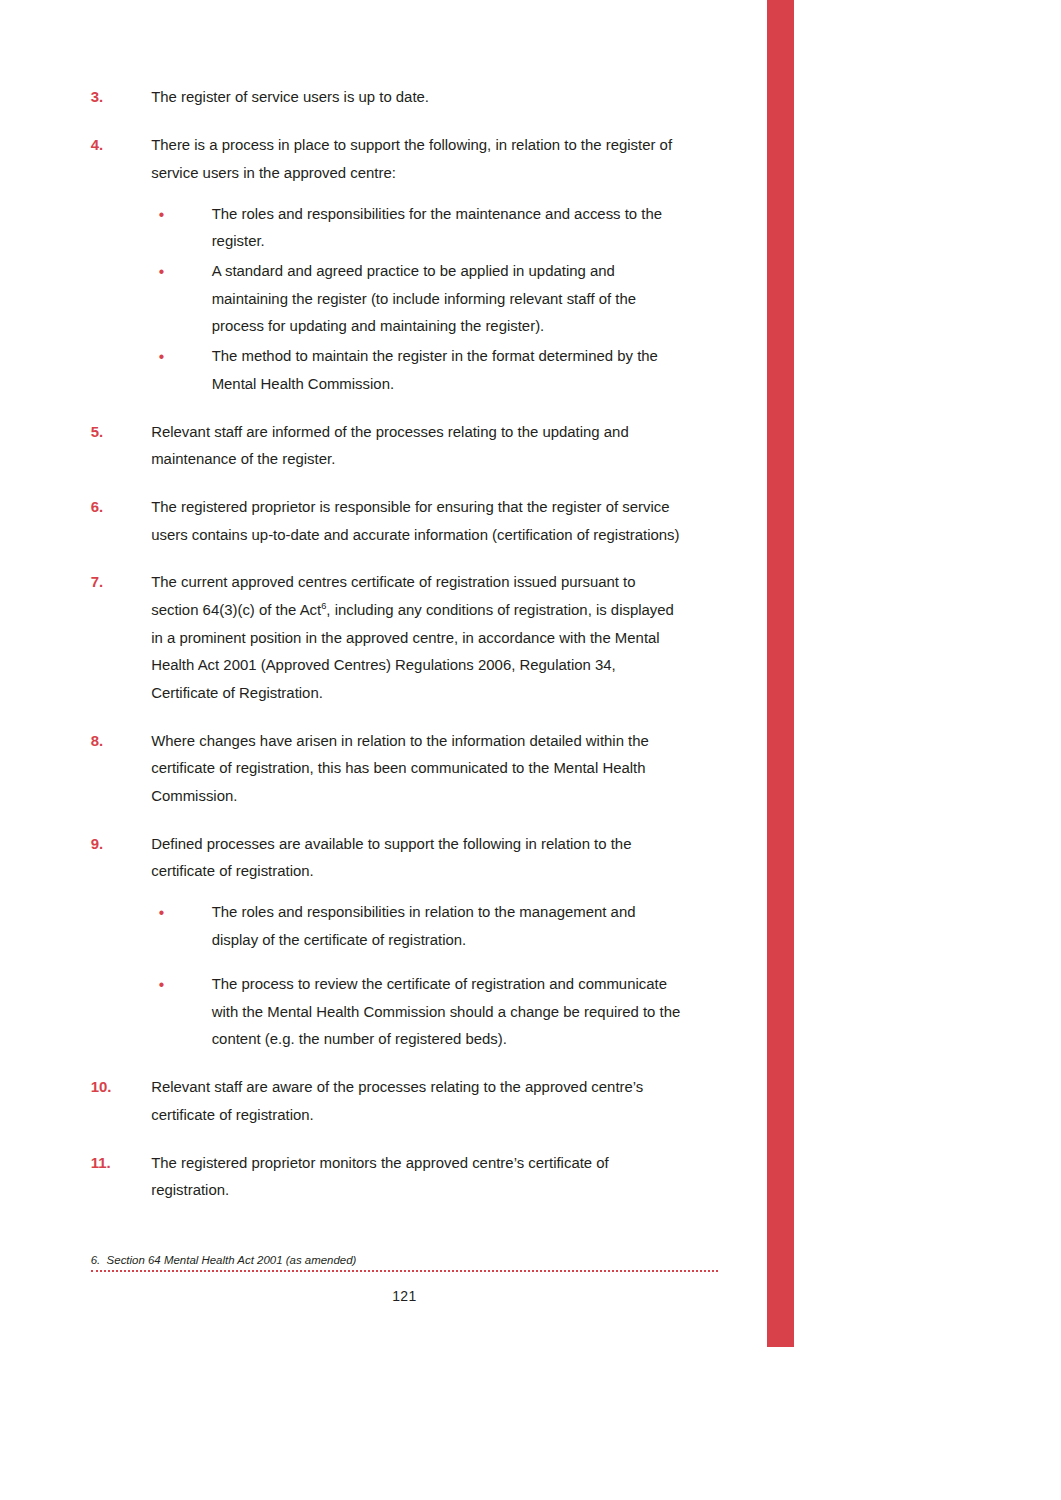The register of service users is up to date.
There is a process in place to support the following, in relation to the register of service users in the approved centre:
The roles and responsibilities for the maintenance and access to the register.
A standard and agreed practice to be applied in updating and maintaining the register (to include informing relevant staff of the process for updating and maintaining the register).
The method to maintain the register in the format determined by the Mental Health Commission.
Relevant staff are informed of the processes relating to the updating and maintenance of the register.
The registered proprietor is responsible for ensuring that the register of service users contains up-to-date and accurate information (certification of registrations)
The current approved centres certificate of registration issued pursuant to section 64(3)(c) of the Act6, including any conditions of registration, is displayed in a prominent position in the approved centre, in accordance with the Mental Health Act 2001 (Approved Centres) Regulations 2006, Regulation 34, Certificate of Registration.
Where changes have arisen in relation to the information detailed within the certificate of registration, this has been communicated to the Mental Health Commission.
Defined processes are available to support the following in relation to the certificate of registration.
The roles and responsibilities in relation to the management and display of the certificate of registration.
The process to review the certificate of registration and communicate with the Mental Health Commission should a change be required to the content (e.g. the number of registered beds).
Relevant staff are aware of the processes relating to the approved centre’s certificate of registration.
The registered proprietor monitors the approved centre’s certificate of registration.
6. Section 64 Mental Health Act 2001 (as amended)
121